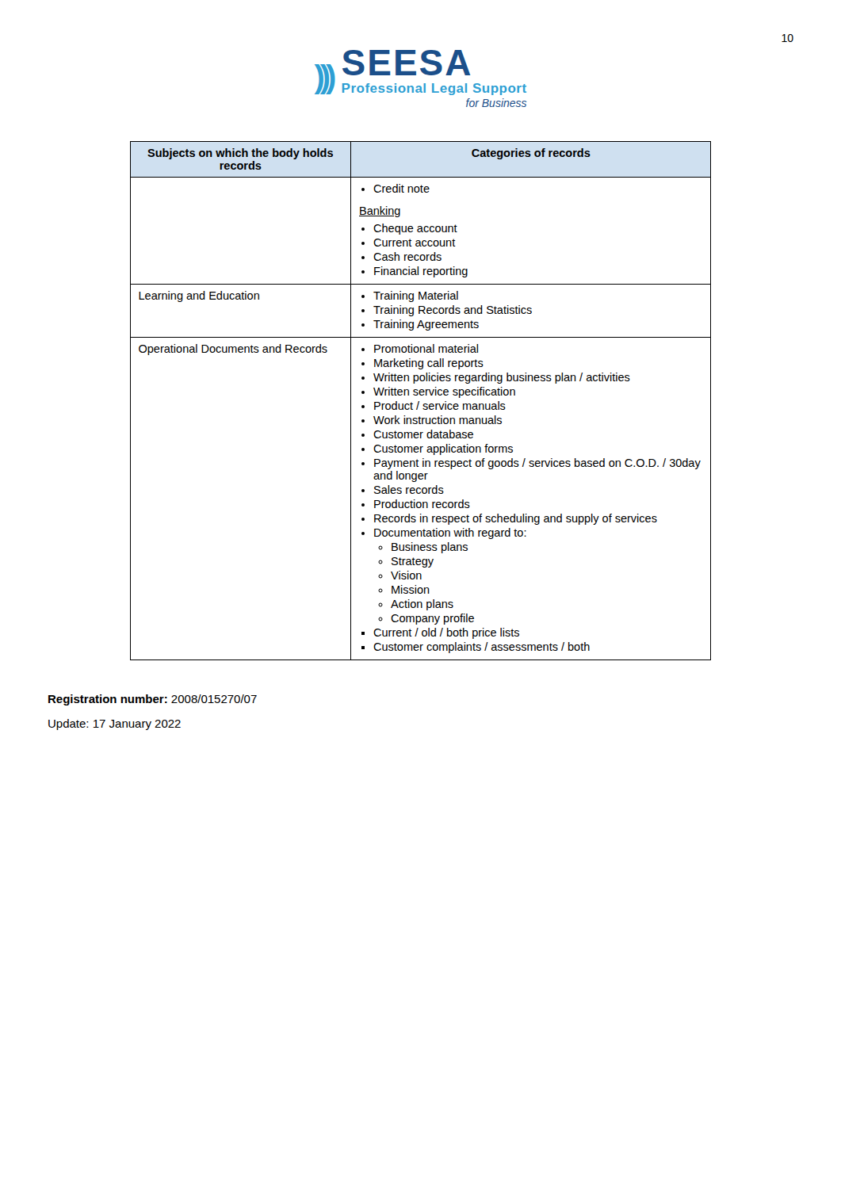10
)))
SEESA
Professional Legal Support
for Business
| Subjects on which the body holds records | Categories of records |
| --- | --- |
| | Credit note Banking Cheque account Current account Cash records Financial reporting |
| Learning and Education | Training Material Training Records and Statistics Training Agreements |
| Operational Documents and Records | Promotional material Marketing call reports Written policies regarding business plan / activities Written service specification Product / service manuals Work instruction manuals Customer database Customer application forms Payment in respect of goods / services based on C.O.D. / 30day and longer Sales records Production records Records in respect of scheduling and supply of services Documentation with regard to: Business plans Strategy Vision Mission Action plans Company profile Current / old / both price lists Customer complaints / assessments / both |
Registration number: 2008/015270/07
Update: 17 January 2022